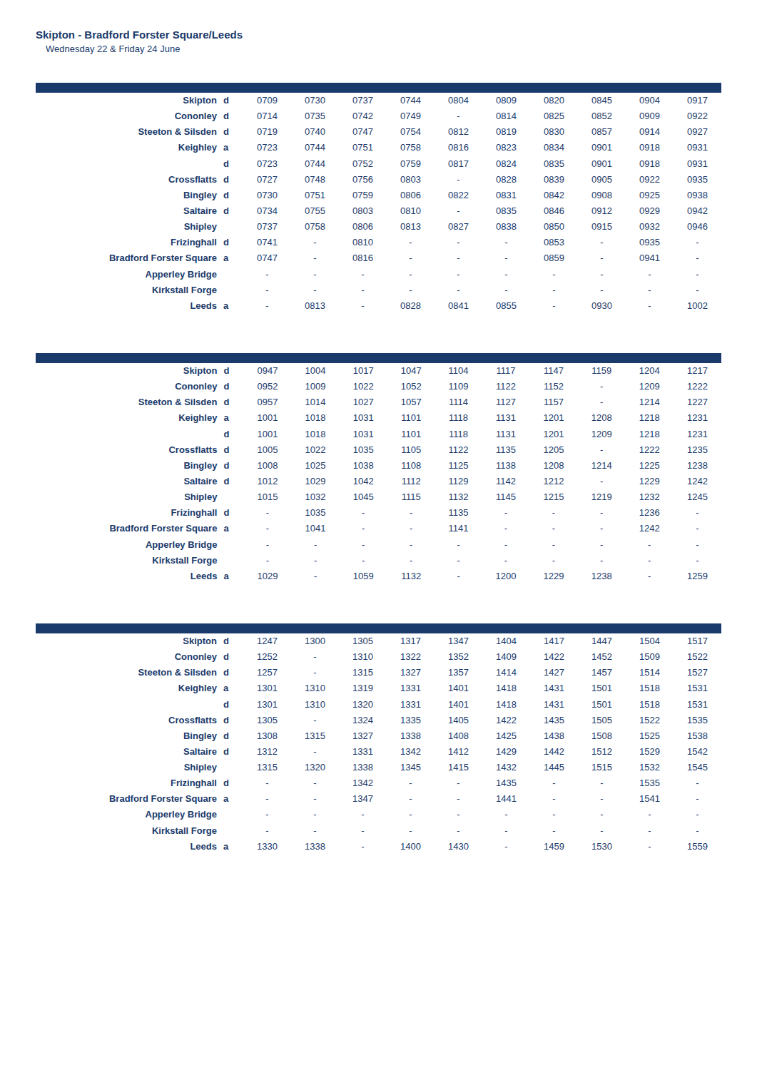Skipton - Bradford Forster Square/Leeds
Wednesday 22 & Friday 24 June
| Skipton | d | 0709 | 0730 | 0737 | 0744 | 0804 | 0809 | 0820 | 0845 | 0904 | 0917 |
| Cononley | d | 0714 | 0735 | 0742 | 0749 | - | 0814 | 0825 | 0852 | 0909 | 0922 |
| Steeton & Silsden | d | 0719 | 0740 | 0747 | 0754 | 0812 | 0819 | 0830 | 0857 | 0914 | 0927 |
| Keighley | a | 0723 | 0744 | 0751 | 0758 | 0816 | 0823 | 0834 | 0901 | 0918 | 0931 |
| | d | 0723 | 0744 | 0752 | 0759 | 0817 | 0824 | 0835 | 0901 | 0918 | 0931 |
| Crossflatts | d | 0727 | 0748 | 0756 | 0803 | - | 0828 | 0839 | 0905 | 0922 | 0935 |
| Bingley | d | 0730 | 0751 | 0759 | 0806 | 0822 | 0831 | 0842 | 0908 | 0925 | 0938 |
| Saltaire | d | 0734 | 0755 | 0803 | 0810 | - | 0835 | 0846 | 0912 | 0929 | 0942 |
| Shipley | | 0737 | 0758 | 0806 | 0813 | 0827 | 0838 | 0850 | 0915 | 0932 | 0946 |
| Frizinghall | d | 0741 | - | 0810 | - | - | - | 0853 | - | 0935 | - |
| Bradford Forster Square | a | 0747 | - | 0816 | - | - | - | 0859 | - | 0941 | - |
| Apperley Bridge | | - | - | - | - | - | - | - | - | - | - |
| Kirkstall Forge | | - | - | - | - | - | - | - | - | - | - |
| Leeds | a | - | 0813 | - | 0828 | 0841 | 0855 | - | 0930 | - | 1002 |
| Skipton | d | 0947 | 1004 | 1017 | 1047 | 1104 | 1117 | 1147 | 1159 | 1204 | 1217 |
| Cononley | d | 0952 | 1009 | 1022 | 1052 | 1109 | 1122 | 1152 | - | 1209 | 1222 |
| Steeton & Silsden | d | 0957 | 1014 | 1027 | 1057 | 1114 | 1127 | 1157 | - | 1214 | 1227 |
| Keighley | a | 1001 | 1018 | 1031 | 1101 | 1118 | 1131 | 1201 | 1208 | 1218 | 1231 |
| | d | 1001 | 1018 | 1031 | 1101 | 1118 | 1131 | 1201 | 1209 | 1218 | 1231 |
| Crossflatts | d | 1005 | 1022 | 1035 | 1105 | 1122 | 1135 | 1205 | - | 1222 | 1235 |
| Bingley | d | 1008 | 1025 | 1038 | 1108 | 1125 | 1138 | 1208 | 1214 | 1225 | 1238 |
| Saltaire | d | 1012 | 1029 | 1042 | 1112 | 1129 | 1142 | 1212 | - | 1229 | 1242 |
| Shipley | | 1015 | 1032 | 1045 | 1115 | 1132 | 1145 | 1215 | 1219 | 1232 | 1245 |
| Frizinghall | d | - | 1035 | - | - | 1135 | - | - | - | 1236 | - |
| Bradford Forster Square | a | - | 1041 | - | - | 1141 | - | - | - | 1242 | - |
| Apperley Bridge | | - | - | - | - | - | - | - | - | - | - |
| Kirkstall Forge | | - | - | - | - | - | - | - | - | - | - |
| Leeds | a | 1029 | - | 1059 | 1132 | - | 1200 | 1229 | 1238 | - | 1259 |
| Skipton | d | 1247 | 1300 | 1305 | 1317 | 1347 | 1404 | 1417 | 1447 | 1504 | 1517 |
| Cononley | d | 1252 | - | 1310 | 1322 | 1352 | 1409 | 1422 | 1452 | 1509 | 1522 |
| Steeton & Silsden | d | 1257 | - | 1315 | 1327 | 1357 | 1414 | 1427 | 1457 | 1514 | 1527 |
| Keighley | a | 1301 | 1310 | 1319 | 1331 | 1401 | 1418 | 1431 | 1501 | 1518 | 1531 |
| | d | 1301 | 1310 | 1320 | 1331 | 1401 | 1418 | 1431 | 1501 | 1518 | 1531 |
| Crossflatts | d | 1305 | - | 1324 | 1335 | 1405 | 1422 | 1435 | 1505 | 1522 | 1535 |
| Bingley | d | 1308 | 1315 | 1327 | 1338 | 1408 | 1425 | 1438 | 1508 | 1525 | 1538 |
| Saltaire | d | 1312 | - | 1331 | 1342 | 1412 | 1429 | 1442 | 1512 | 1529 | 1542 |
| Shipley | | 1315 | 1320 | 1338 | 1345 | 1415 | 1432 | 1445 | 1515 | 1532 | 1545 |
| Frizinghall | d | - | - | 1342 | - | - | 1435 | - | - | 1535 | - |
| Bradford Forster Square | a | - | - | 1347 | - | - | 1441 | - | - | 1541 | - |
| Apperley Bridge | | - | - | - | - | - | - | - | - | - | - |
| Kirkstall Forge | | - | - | - | - | - | - | - | - | - | - |
| Leeds | a | 1330 | 1338 | - | 1400 | 1430 | - | 1459 | 1530 | - | 1559 |